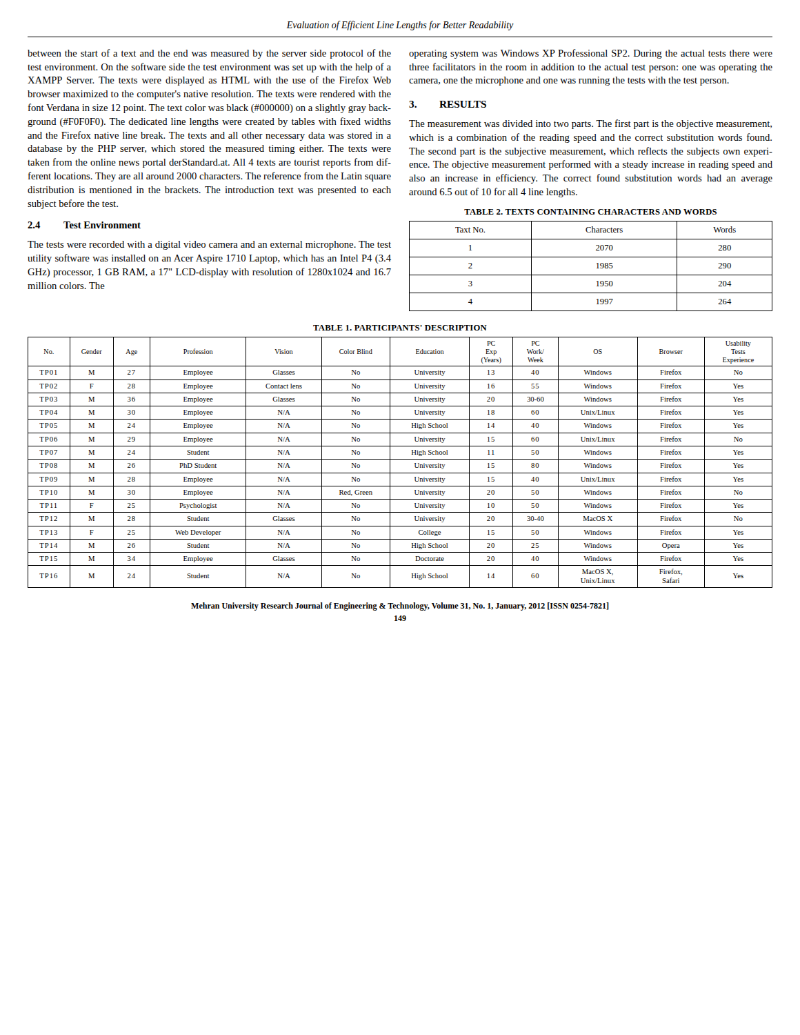Evaluation of Efficient Line Lengths for Better Readability
between the start of a text and the end was measured by the server side protocol of the test environment. On the software side the test environment was set up with the help of a XAMPP Server. The texts were displayed as HTML with the use of the Firefox Web browser maximized to the computer's native resolution. The texts were rendered with the font Verdana in size 12 point. The text color was black (#000000) on a slightly gray background (#F0F0F0). The dedicated line lengths were created by tables with fixed widths and the Firefox native line break. The texts and all other necessary data was stored in a database by the PHP server, which stored the measured timing either. The texts were taken from the online news portal derStandard.at. All 4 texts are tourist reports from different locations. They are all around 2000 characters. The reference from the Latin square distribution is mentioned in the brackets. The introduction text was presented to each subject before the test.
2.4 Test Environment
The tests were recorded with a digital video camera and an external microphone. The test utility software was installed on an Acer Aspire 1710 Laptop, which has an Intel P4 (3.4 GHz) processor, 1 GB RAM, a 17" LCD-display with resolution of 1280x1024 and 16.7 million colors. The
operating system was Windows XP Professional SP2. During the actual tests there were three facilitators in the room in addition to the actual test person: one was operating the camera, one the microphone and one was running the tests with the test person.
3. RESULTS
The measurement was divided into two parts. The first part is the objective measurement, which is a combination of the reading speed and the correct substitution words found. The second part is the subjective measurement, which reflects the subjects own experience. The objective measurement performed with a steady increase in reading speed and also an increase in efficiency. The correct found substitution words had an average around 6.5 out of 10 for all 4 line lengths.
TABLE 2. TEXTS CONTAINING CHARACTERS AND WORDS
| Taxt No. | Characters | Words |
| --- | --- | --- |
| 1 | 2070 | 280 |
| 2 | 1985 | 290 |
| 3 | 1950 | 204 |
| 4 | 1997 | 264 |
TABLE 1. PARTICIPANTS' DESCRIPTION
| No. | Gender | Age | Profession | Vision | Color Blind | Education | PC Exp (Years) | PC Work/ Week | OS | Browser | Usability Tests Experience |
| --- | --- | --- | --- | --- | --- | --- | --- | --- | --- | --- | --- |
| TP01 | M | 27 | Employee | Glasses | No | University | 13 | 40 | Windows | Firefox | No |
| TP02 | F | 28 | Employee | Contact lens | No | University | 16 | 55 | Windows | Firefox | Yes |
| TP03 | M | 36 | Employee | Glasses | No | University | 20 | 30-60 | Windows | Firefox | Yes |
| TP04 | M | 30 | Employee | N/A | No | University | 18 | 60 | Unix/Linux | Firefox | Yes |
| TP05 | M | 24 | Employee | N/A | No | High School | 14 | 40 | Windows | Firefox | Yes |
| TP06 | M | 29 | Employee | N/A | No | University | 15 | 60 | Unix/Linux | Firefox | No |
| TP07 | M | 24 | Student | N/A | No | High School | 11 | 50 | Windows | Firefox | Yes |
| TP08 | M | 26 | PhD Student | N/A | No | University | 15 | 80 | Windows | Firefox | Yes |
| TP09 | M | 28 | Employee | N/A | No | University | 15 | 40 | Unix/Linux | Firefox | Yes |
| TP10 | M | 30 | Employee | N/A | Red, Green | University | 20 | 50 | Windows | Firefox | No |
| TP11 | F | 25 | Psychologist | N/A | No | University | 10 | 50 | Windows | Firefox | Yes |
| TP12 | M | 28 | Student | Glasses | No | University | 20 | 30-40 | MacOS X | Firefox | No |
| TP13 | F | 25 | Web Developer | N/A | No | College | 15 | 50 | Windows | Firefox | Yes |
| TP14 | M | 26 | Student | N/A | No | High School | 20 | 25 | Windows | Opera | Yes |
| TP15 | M | 34 | Employee | Glasses | No | Doctorate | 20 | 40 | Windows | Firefox | Yes |
| TP16 | M | 24 | Student | N/A | No | High School | 14 | 60 | MacOS X, Unix/Linux | Firefox, Safari | Yes |
Mehran University Research Journal of Engineering & Technology, Volume 31, No. 1, January, 2012 [ISSN 0254-7821]
149